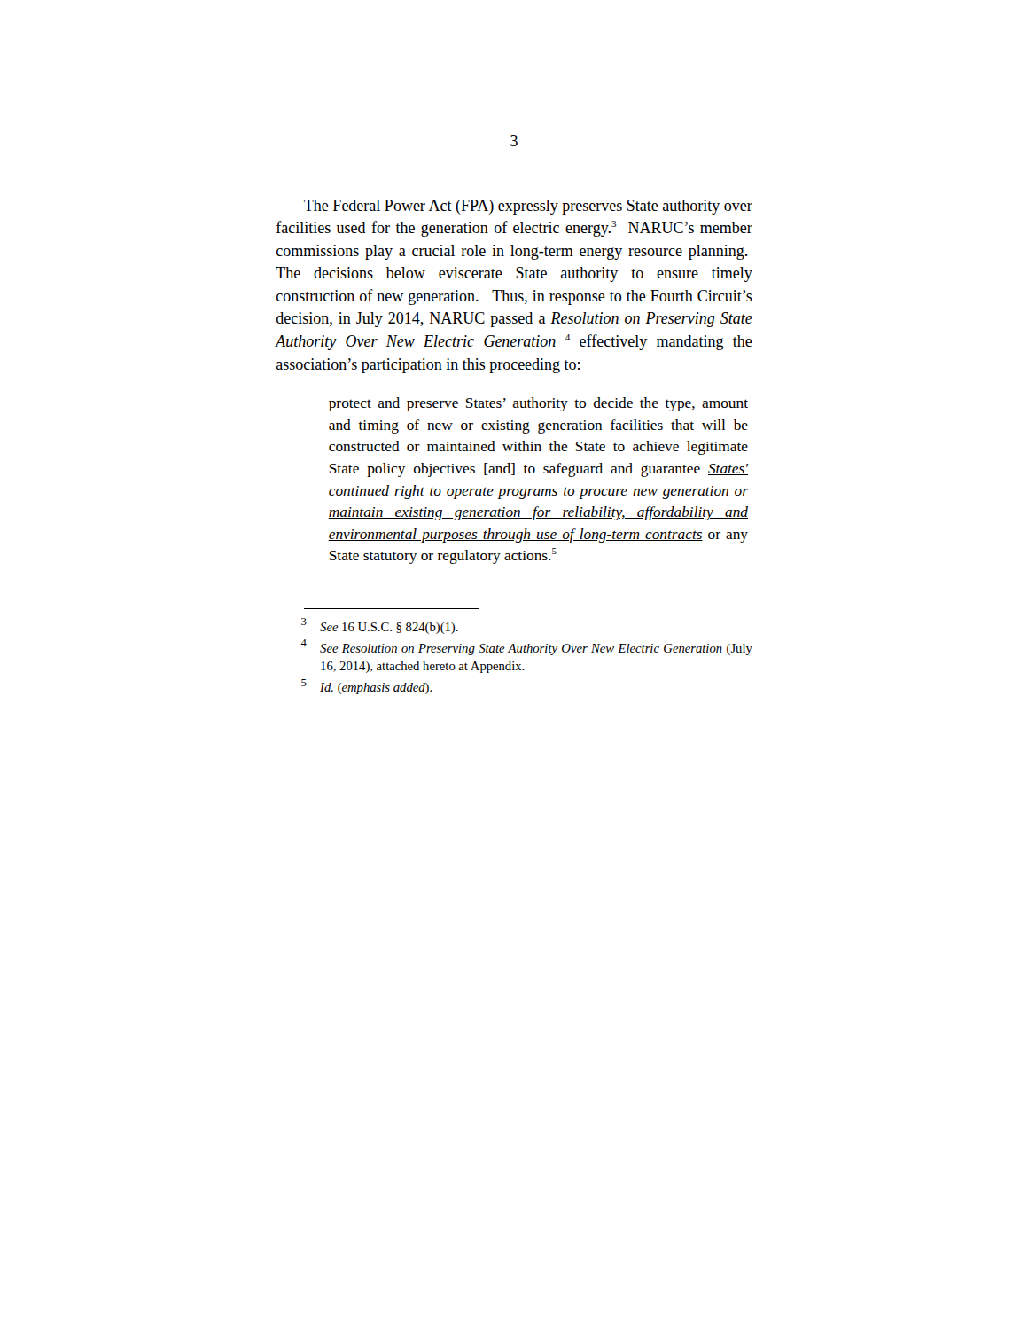3
The Federal Power Act (FPA) expressly preserves State authority over facilities used for the generation of electric energy.3 NARUC’s member commissions play a crucial role in long-term energy resource planning. The decisions below eviscerate State authority to ensure timely construction of new generation. Thus, in response to the Fourth Circuit’s decision, in July 2014, NARUC passed a Resolution on Preserving State Authority Over New Electric Generation 4 effectively mandating the association’s participation in this proceeding to:
protect and preserve States’ authority to decide the type, amount and timing of new or existing generation facilities that will be constructed or maintained within the State to achieve legitimate State policy objectives [and] to safeguard and guarantee States' continued right to operate programs to procure new generation or maintain existing generation for reliability, affordability and environmental purposes through use of long-term contracts or any State statutory or regulatory actions.5
3 See 16 U.S.C. § 824(b)(1).
4 See Resolution on Preserving State Authority Over New Electric Generation (July 16, 2014), attached hereto at Appendix.
5 Id. (emphasis added).